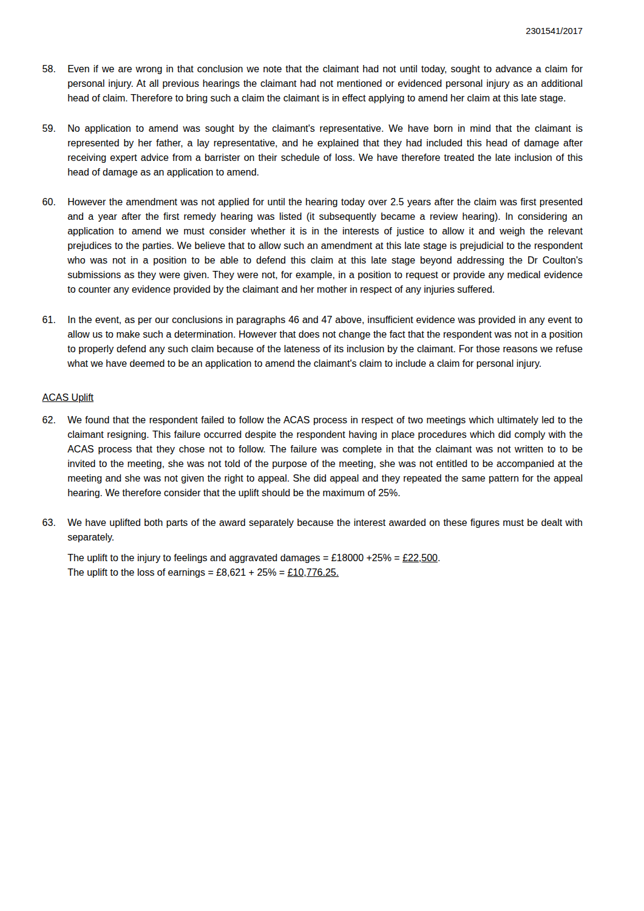2301541/2017
Even if we are wrong in that conclusion we note that the claimant had not until today, sought to advance a claim for personal injury. At all previous hearings the claimant had not mentioned or evidenced personal injury as an additional head of claim. Therefore to bring such a claim the claimant is in effect applying to amend her claim at this late stage.
No application to amend was sought by the claimant's representative. We have born in mind that the claimant is represented by her father, a lay representative, and he explained that they had included this head of damage after receiving expert advice from a barrister on their schedule of loss. We have therefore treated the late inclusion of this head of damage as an application to amend.
However the amendment was not applied for until the hearing today over 2.5 years after the claim was first presented and a year after the first remedy hearing was listed (it subsequently became a review hearing). In considering an application to amend we must consider whether it is in the interests of justice to allow it and weigh the relevant prejudices to the parties. We believe that to allow such an amendment at this late stage is prejudicial to the respondent who was not in a position to be able to defend this claim at this late stage beyond addressing the Dr Coulton's submissions as they were given. They were not, for example, in a position to request or provide any medical evidence to counter any evidence provided by the claimant and her mother in respect of any injuries suffered.
In the event, as per our conclusions in paragraphs 46 and 47 above, insufficient evidence was provided in any event to allow us to make such a determination. However that does not change the fact that the respondent was not in a position to properly defend any such claim because of the lateness of its inclusion by the claimant. For those reasons we refuse what we have deemed to be an application to amend the claimant's claim to include a claim for personal injury.
ACAS Uplift
We found that the respondent failed to follow the ACAS process in respect of two meetings which ultimately led to the claimant resigning. This failure occurred despite the respondent having in place procedures which did comply with the ACAS process that they chose not to follow. The failure was complete in that the claimant was not written to to be invited to the meeting, she was not told of the purpose of the meeting, she was not entitled to be accompanied at the meeting and she was not given the right to appeal. She did appeal and they repeated the same pattern for the appeal hearing. We therefore consider that the uplift should be the maximum of 25%.
We have uplifted both parts of the award separately because the interest awarded on these figures must be dealt with separately.
The uplift to the injury to feelings and aggravated damages = £18000 +25% = £22,500.
The uplift to the loss of earnings = £8,621 + 25% = £10,776.25.